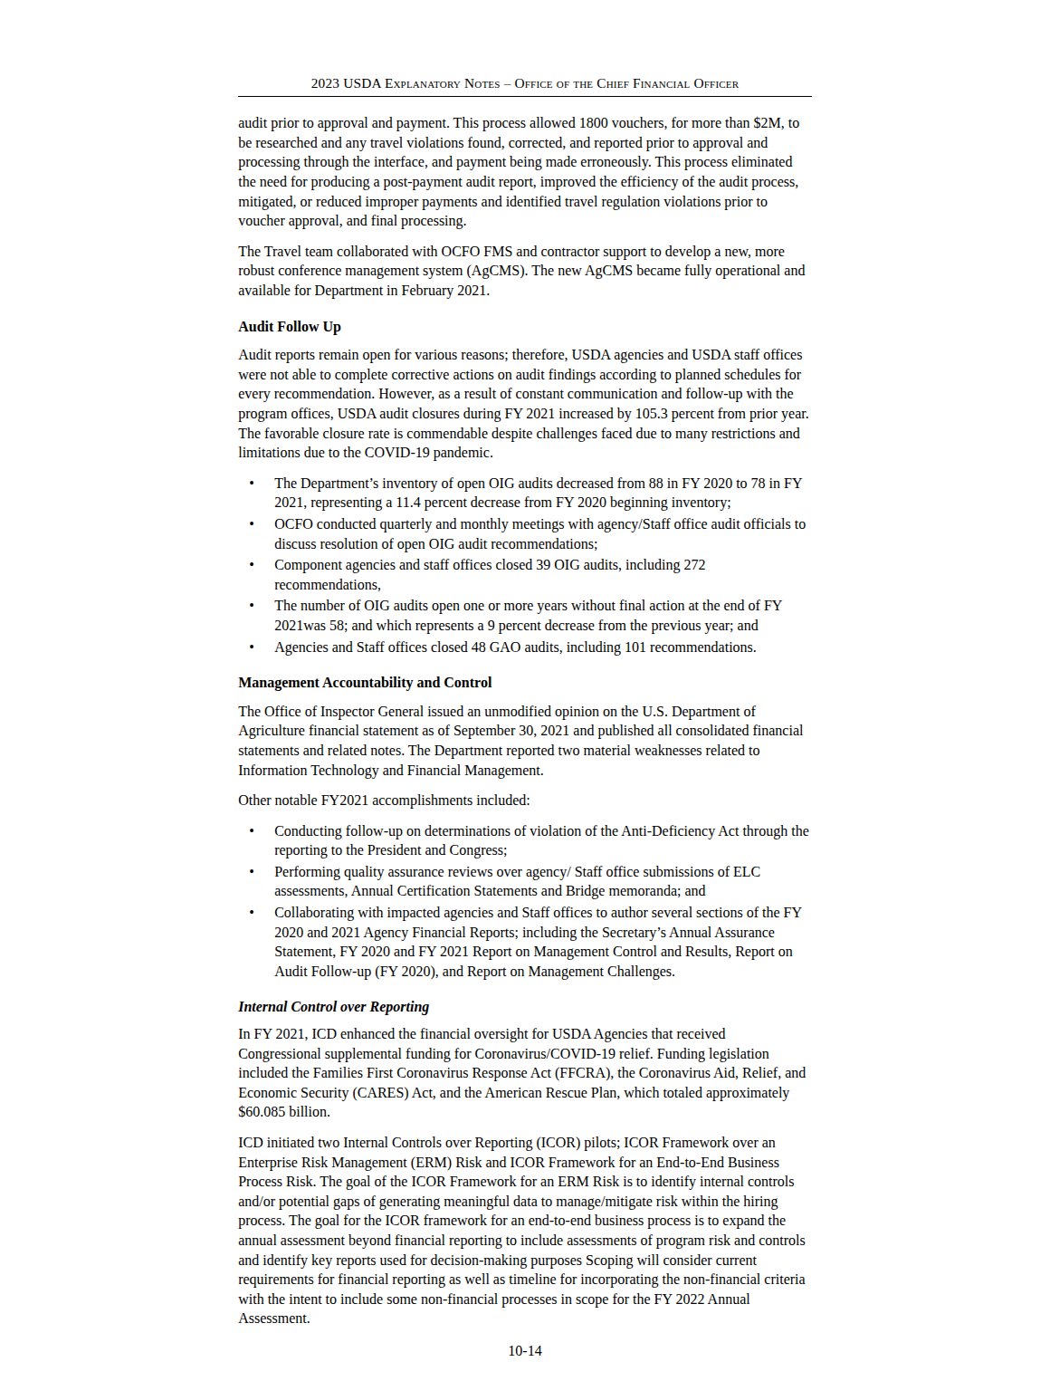2023 USDA Explanatory Notes – Office of the Chief Financial Officer
audit prior to approval and payment. This process allowed 1800 vouchers, for more than $2M, to be researched and any travel violations found, corrected, and reported prior to approval and processing through the interface, and payment being made erroneously. This process eliminated the need for producing a post-payment audit report, improved the efficiency of the audit process, mitigated, or reduced improper payments and identified travel regulation violations prior to voucher approval, and final processing.
The Travel team collaborated with OCFO FMS and contractor support to develop a new, more robust conference management system (AgCMS). The new AgCMS became fully operational and available for Department in February 2021.
Audit Follow Up
Audit reports remain open for various reasons; therefore, USDA agencies and USDA staff offices were not able to complete corrective actions on audit findings according to planned schedules for every recommendation. However, as a result of constant communication and follow-up with the program offices, USDA audit closures during FY 2021 increased by 105.3 percent from prior year. The favorable closure rate is commendable despite challenges faced due to many restrictions and limitations due to the COVID-19 pandemic.
The Department’s inventory of open OIG audits decreased from 88 in FY 2020 to 78 in FY 2021, representing a 11.4 percent decrease from FY 2020 beginning inventory;
OCFO conducted quarterly and monthly meetings with agency/Staff office audit officials to discuss resolution of open OIG audit recommendations;
Component agencies and staff offices closed 39 OIG audits, including 272 recommendations,
The number of OIG audits open one or more years without final action at the end of FY 2021was 58; and which represents a 9 percent decrease from the previous year; and
Agencies and Staff offices closed 48 GAO audits, including 101 recommendations.
Management Accountability and Control
The Office of Inspector General issued an unmodified opinion on the U.S. Department of Agriculture financial statement as of September 30, 2021 and published all consolidated financial statements and related notes. The Department reported two material weaknesses related to Information Technology and Financial Management.
Other notable FY2021 accomplishments included:
Conducting follow-up on determinations of violation of the Anti-Deficiency Act through the reporting to the President and Congress;
Performing quality assurance reviews over agency/ Staff office submissions of ELC assessments, Annual Certification Statements and Bridge memoranda; and
Collaborating with impacted agencies and Staff offices to author several sections of the FY 2020 and 2021 Agency Financial Reports; including the Secretary’s Annual Assurance Statement, FY 2020 and FY 2021 Report on Management Control and Results, Report on Audit Follow-up (FY 2020), and Report on Management Challenges.
Internal Control over Reporting
In FY 2021, ICD enhanced the financial oversight for USDA Agencies that received Congressional supplemental funding for Coronavirus/COVID-19 relief. Funding legislation included the Families First Coronavirus Response Act (FFCRA), the Coronavirus Aid, Relief, and Economic Security (CARES) Act, and the American Rescue Plan, which totaled approximately $60.085 billion.
ICD initiated two Internal Controls over Reporting (ICOR) pilots; ICOR Framework over an Enterprise Risk Management (ERM) Risk and ICOR Framework for an End-to-End Business Process Risk. The goal of the ICOR Framework for an ERM Risk is to identify internal controls and/or potential gaps of generating meaningful data to manage/mitigate risk within the hiring process. The goal for the ICOR framework for an end-to-end business process is to expand the annual assessment beyond financial reporting to include assessments of program risk and controls and identify key reports used for decision-making purposes Scoping will consider current requirements for financial reporting as well as timeline for incorporating the non-financial criteria with the intent to include some non-financial processes in scope for the FY 2022 Annual Assessment.
10-14